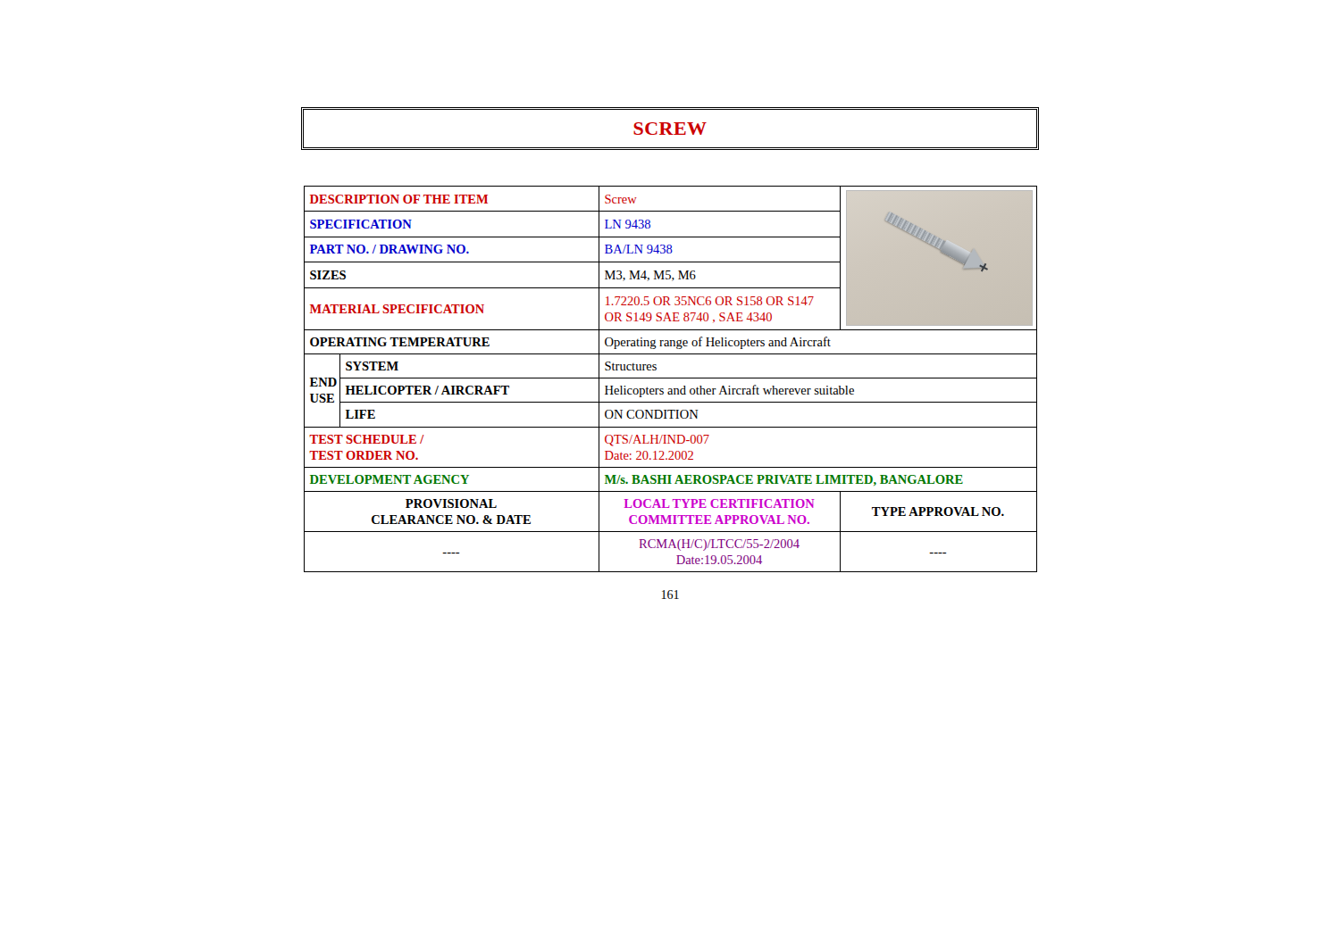SCREW
| DESCRIPTION OF THE ITEM | Screw | |
| SPECIFICATION | LN 9438 |
| PART NO. / DRAWING NO. | BA/LN 9438 |
| SIZES | M3, M4, M5, M6 |
| MATERIAL SPECIFICATION | 1.7220.5 OR 35NC6 OR S158 OR S147 OR S149 SAE 8740 , SAE 4340 |
| OPERATING TEMPERATURE | Operating range of Helicopters and Aircraft |
| END USE | SYSTEM | Structures |
| HELICOPTER / AIRCRAFT | Helicopters and other Aircraft wherever suitable |
| LIFE | ON CONDITION |
| TEST SCHEDULE / TEST ORDER NO. | QTS/ALH/IND-007 Date: 20.12.2002 |
| DEVELOPMENT AGENCY | M/s. BASHI AEROSPACE PRIVATE LIMITED, BANGALORE |
| PROVISIONAL CLEARANCE NO. & DATE | LOCAL TYPE CERTIFICATION COMMITTEE APPROVAL NO. | TYPE APPROVAL NO. |
| ---- | RCMA(H/C)/LTCC/55-2/2004 Date:19.05.2004 | ---- |
161